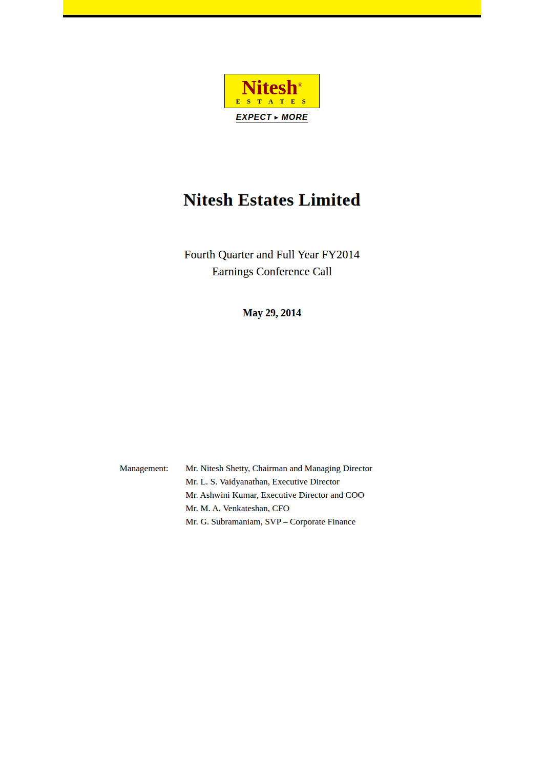Nitesh®
E S T A T E S
EXPECT ▸ MORE
Nitesh Estates Limited
Fourth Quarter and Full Year FY2014
Earnings Conference Call
May 29, 2014
| Management: | Mr. Nitesh Shetty, Chairman and Managing Director |
| | Mr. L. S. Vaidyanathan, Executive Director |
| | Mr. Ashwini Kumar, Executive Director and COO |
| | Mr. M. A. Venkateshan, CFO |
| | Mr. G. Subramaniam, SVP – Corporate Finance |